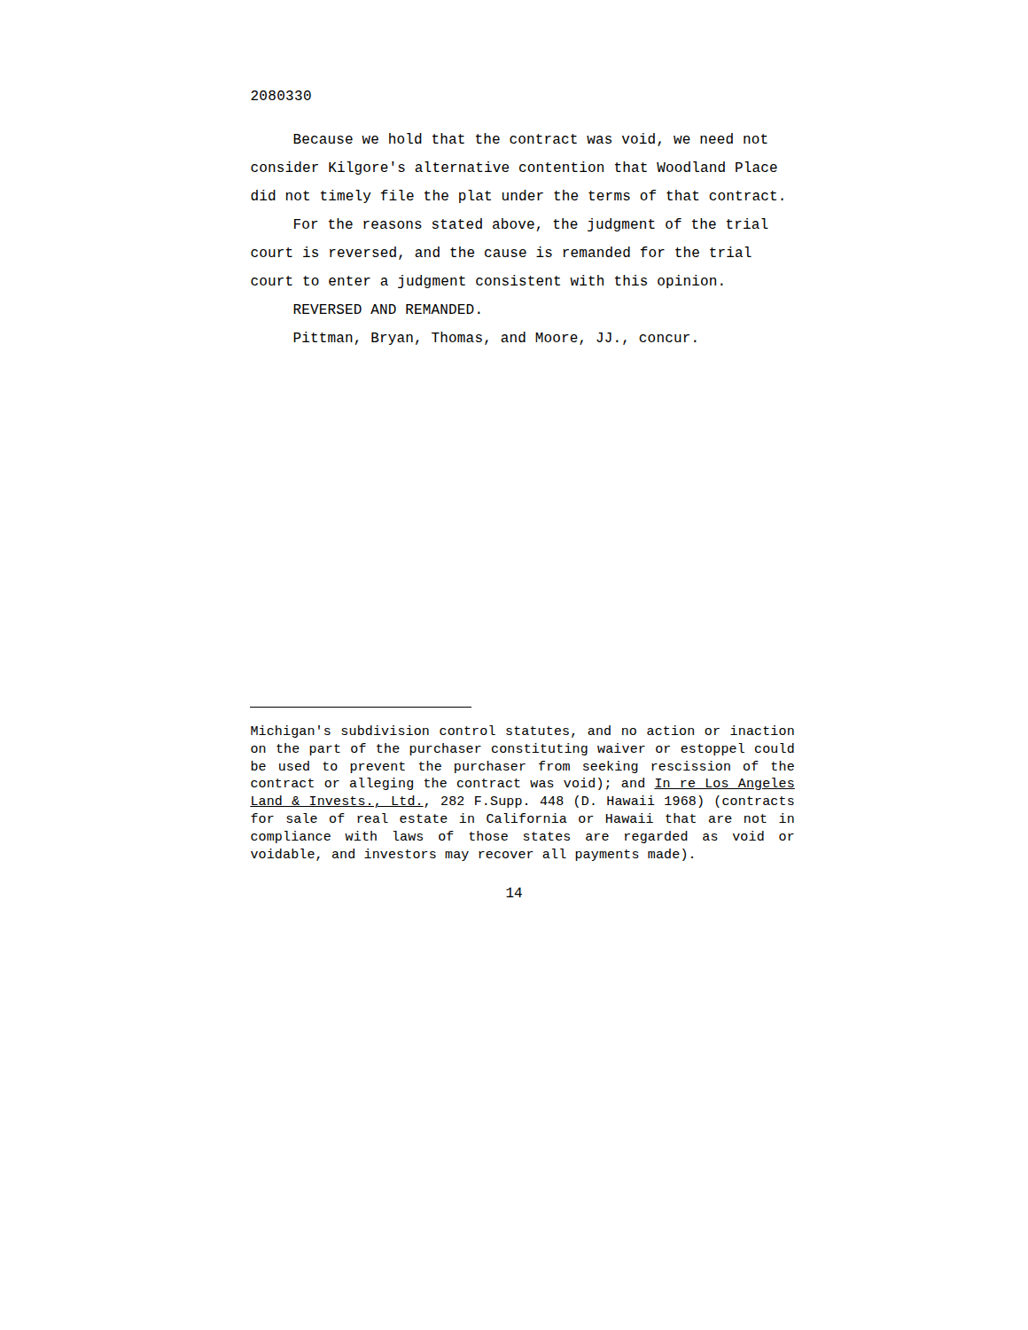2080330
Because we hold that the contract was void, we need not consider Kilgore's alternative contention that Woodland Place did not timely file the plat under the terms of that contract.
For the reasons stated above, the judgment of the trial court is reversed, and the cause is remanded for the trial court to enter a judgment consistent with this opinion.
REVERSED AND REMANDED.
Pittman, Bryan, Thomas, and Moore, JJ., concur.
Michigan's subdivision control statutes, and no action or inaction on the part of the purchaser constituting waiver or estoppel could be used to prevent the purchaser from seeking rescission of the contract or alleging the contract was void); and In re Los Angeles Land & Invests., Ltd., 282 F.Supp. 448 (D. Hawaii 1968) (contracts for sale of real estate in California or Hawaii that are not in compliance with laws of those states are regarded as void or voidable, and investors may recover all payments made).
14